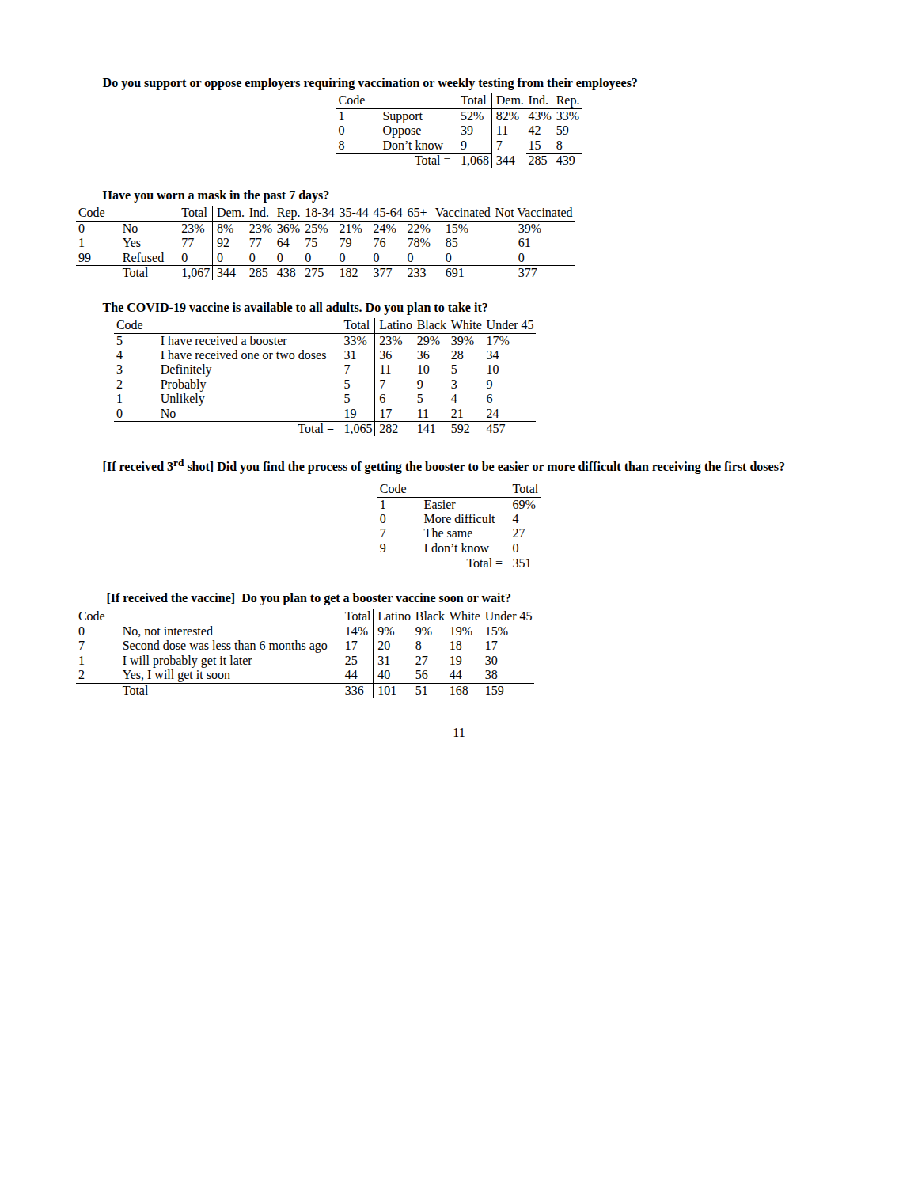Do you support or oppose employers requiring vaccination or weekly testing from their employees?
| Code | | Total | Dem. | Ind. | Rep. |
| --- | --- | --- | --- | --- | --- |
| 1 | Support | 52% | 82% | 43% | 33% |
| 0 | Oppose | 39 | 11 | 42 | 59 |
| 8 | Don’t know | 9 | 7 | 15 | 8 |
| | Total = | 1,068 | 344 | 285 | 439 |
Have you worn a mask in the past 7 days?
| Code | | Total | Dem. | Ind. | Rep. | 18-34 | 35-44 | 45-64 | 65+ | Vaccinated | Not Vaccinated |
| --- | --- | --- | --- | --- | --- | --- | --- | --- | --- | --- | --- |
| 0 | No | 23% | 8% | 23% | 36% | 25% | 21% | 24% | 22% | 15% | 39% |
| 1 | Yes | 77 | 92 | 77 | 64 | 75 | 79 | 76 | 78% | 85 | 61 |
| 99 | Refused | 0 | 0 | 0 | 0 | 0 | 0 | 0 | 0 | 0 | 0 |
| | Total | 1,067 | 344 | 285 | 438 | 275 | 182 | 377 | 233 | 691 | 377 |
The COVID-19 vaccine is available to all adults. Do you plan to take it?
| Code | | Total | Latino | Black | White | Under 45 |
| --- | --- | --- | --- | --- | --- | --- |
| 5 | I have received a booster | 33% | 23% | 29% | 39% | 17% |
| 4 | I have received one or two doses | 31 | 36 | 36 | 28 | 34 |
| 3 | Definitely | 7 | 11 | 10 | 5 | 10 |
| 2 | Probably | 5 | 7 | 9 | 3 | 9 |
| 1 | Unlikely | 5 | 6 | 5 | 4 | 6 |
| 0 | No | 19 | 17 | 11 | 21 | 24 |
| | Total = | 1,065 | 282 | 141 | 592 | 457 |
[If received 3rd shot] Did you find the process of getting the booster to be easier or more difficult than receiving the first doses?
| Code | | Total |
| --- | --- | --- |
| 1 | Easier | 69% |
| 0 | More difficult | 4 |
| 7 | The same | 27 |
| 9 | I don’t know | 0 |
| | Total = | 351 |
[If received the vaccine] Do you plan to get a booster vaccine soon or wait?
| Code | | Total | Latino | Black | White | Under 45 |
| --- | --- | --- | --- | --- | --- | --- |
| 0 | No, not interested | 14% | 9% | 9% | 19% | 15% |
| 7 | Second dose was less than 6 months ago | 17 | 20 | 8 | 18 | 17 |
| 1 | I will probably get it later | 25 | 31 | 27 | 19 | 30 |
| 2 | Yes, I will get it soon | 44 | 40 | 56 | 44 | 38 |
| | Total | 336 | 101 | 51 | 168 | 159 |
11